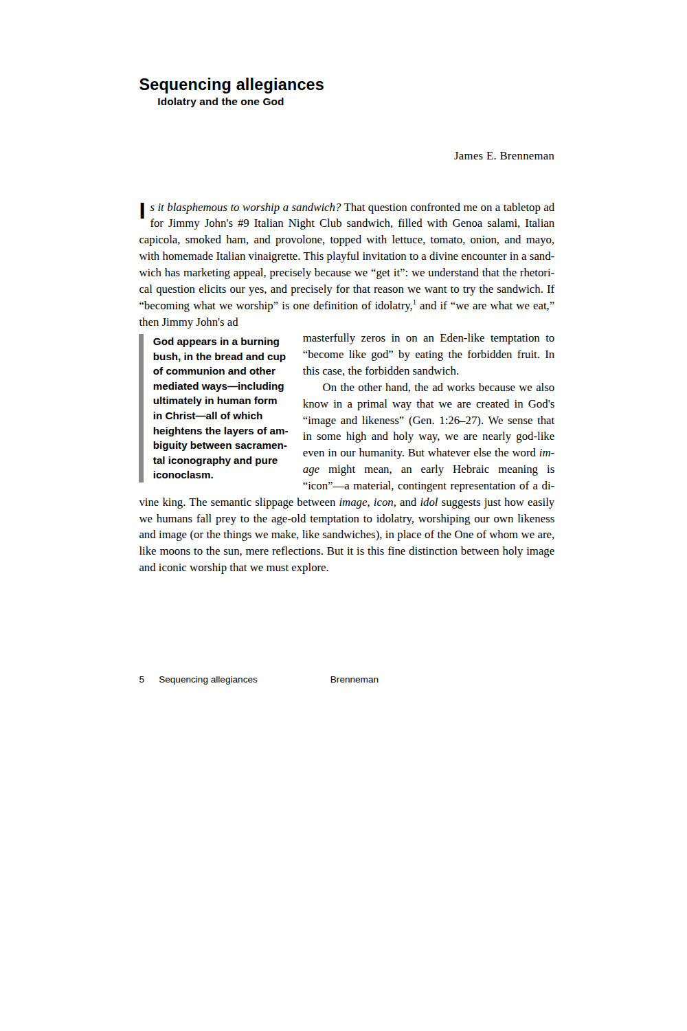Sequencing allegiances
Idolatry and the one God
James E. Brenneman
Is it blasphemous to worship a sandwich? That question confronted me on a tabletop ad for Jimmy John's #9 Italian Night Club sandwich, filled with Genoa salami, Italian capicola, smoked ham, and provolone, topped with lettuce, tomato, onion, and mayo, with homemade Italian vinaigrette. This playful invitation to a divine encounter in a sandwich has marketing appeal, precisely because we “get it”: we understand that the rhetorical question elicits our yes, and precisely for that reason we want to try the sandwich. If “becoming what we worship” is one definition of idolatry,1 and if “we are what we eat,” then Jimmy John's ad
God appears in a burning bush, in the bread and cup of communion and other mediated ways—including ultimately in human form in Christ—all of which heightens the layers of ambiguity between sacramental iconography and pure iconoclasm.
masterfully zeros in on an Eden-like temptation to “become like god” by eating the forbidden fruit. In this case, the forbidden sandwich.
On the other hand, the ad works because we also know in a primal way that we are created in God's “image and likeness” (Gen. 1:26–27). We sense that in some high and holy way, we are nearly god-like even in our humanity. But whatever else the word image might mean, an early Hebraic meaning is “icon”—a material, contingent representation of a divine king. The semantic slippage between image, icon, and idol suggests just how easily we humans fall prey to the age-old temptation to idolatry, worshiping our own likeness and image (or the things we make, like sandwiches), in place of the One of whom we are, like moons to the sun, mere reflections. But it is this fine distinction between holy image and iconic worship that we must explore.
5 Sequencing allegiances Brenneman